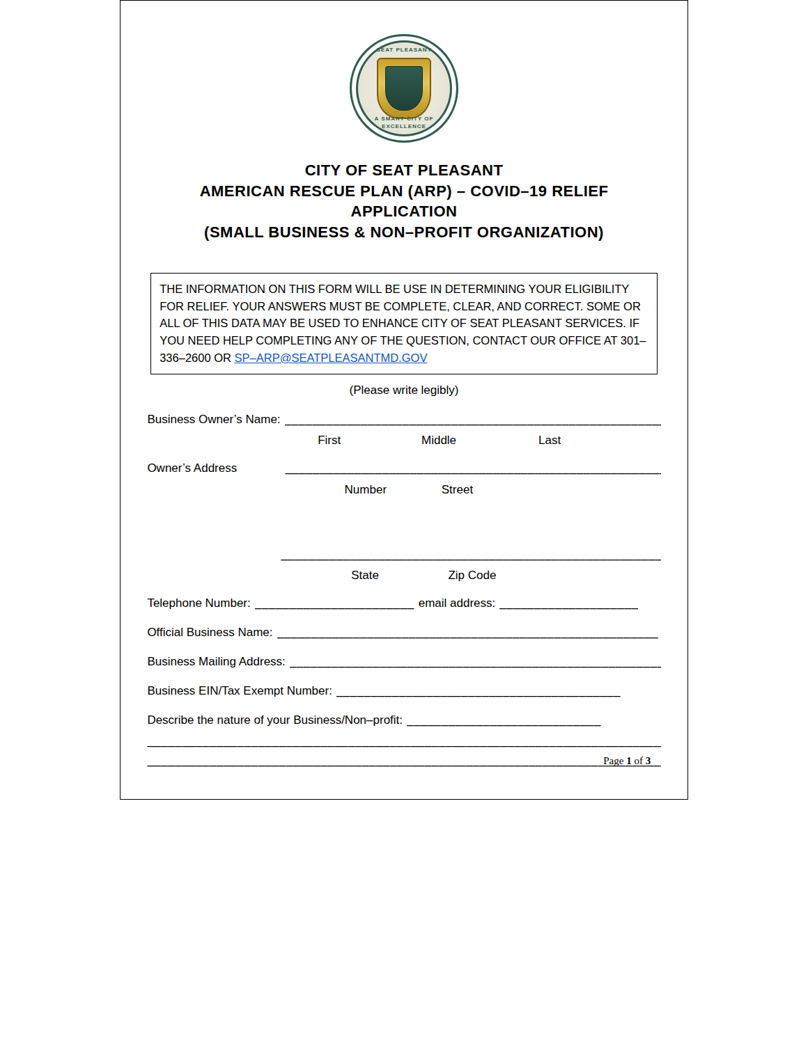Seat Pleasant
A Smart City of Excellence
City of Seat Pleasant American Rescue Plan (ARP) – COVID–19 Relief Application (Small Business & Non–Profit Organization)
The information on this form will be use in determining your eligibility for relief. Your answers must be complete, clear, and correct. Some or all of this data may be used to enhance City of Seat Pleasant services. If you need help completing any of the question, contact our office at 301–336–2600 or SP–ARP@SEATPLEASANTMD.GOV
(Please write legibly)
Business Owner’s Name: _______________________________________________________
First Middle Last
Owner’s Address _______________________________________________________
Number Street
_______________________________________________________
State Zip Code
Telephone Number: _______________________ email address: ____________________
Official Business Name: _______________________________________________________
Business Mailing Address: _______________________________________________________
Business EIN/Tax Exempt Number: _________________________________________
Describe the nature of your Business/Non–profit: ____________________________
_______________________________________________________________________________
_______________________________________________________________________________
Page 1 of 3